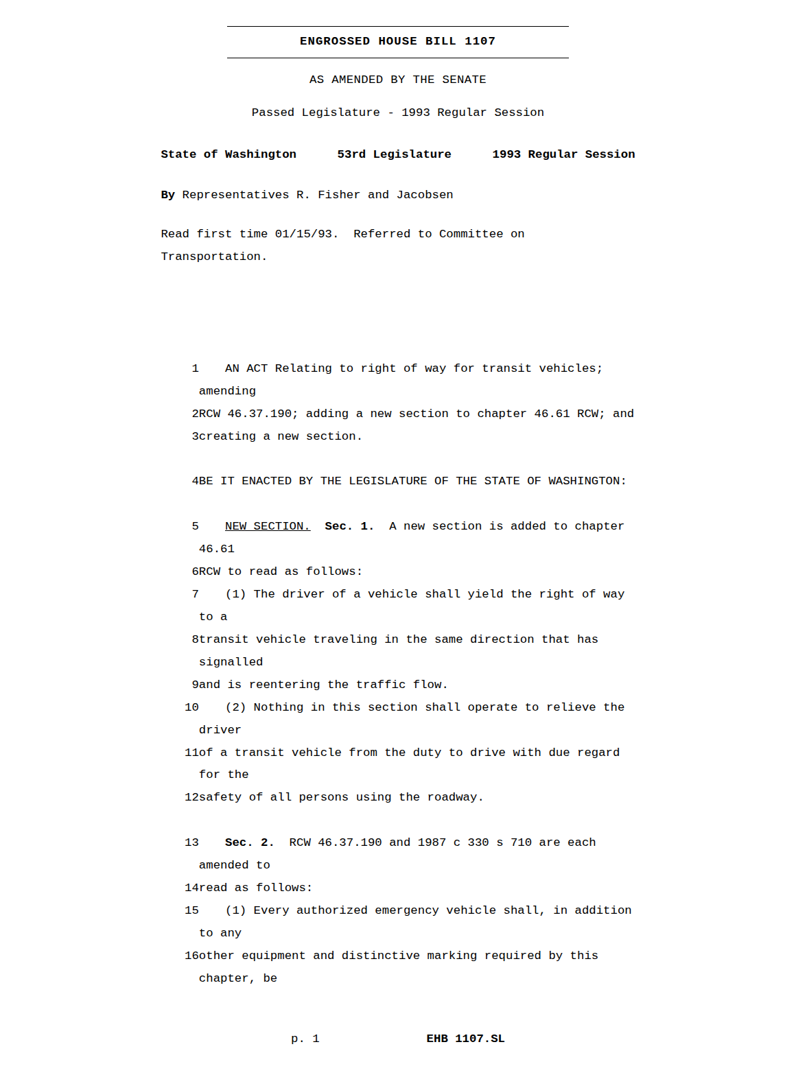ENGROSSED HOUSE BILL 1107
AS AMENDED BY THE SENATE
Passed Legislature - 1993 Regular Session
State of Washington 53rd Legislature 1993 Regular Session
By Representatives R. Fisher and Jacobsen
Read first time 01/15/93. Referred to Committee on Transportation.
| 1 | AN ACT Relating to right of way for transit vehicles; amending |
| 2 | RCW 46.37.190; adding a new section to chapter 46.61 RCW; and |
| 3 | creating a new section. |
| 4 | BE IT ENACTED BY THE LEGISLATURE OF THE STATE OF WASHINGTON: |
| 5 | NEW SECTION. Sec. 1. A new section is added to chapter 46.61 |
| 6 | RCW to read as follows: |
| 7 | (1) The driver of a vehicle shall yield the right of way to a |
| 8 | transit vehicle traveling in the same direction that has signalled |
| 9 | and is reentering the traffic flow. |
| 10 | (2) Nothing in this section shall operate to relieve the driver |
| 11 | of a transit vehicle from the duty to drive with due regard for the |
| 12 | safety of all persons using the roadway. |
| 13 | Sec. 2. RCW 46.37.190 and 1987 c 330 s 710 are each amended to |
| 14 | read as follows: |
| 15 | (1) Every authorized emergency vehicle shall, in addition to any |
| 16 | other equipment and distinctive marking required by this chapter, be |
p. 1 EHB 1107.SL